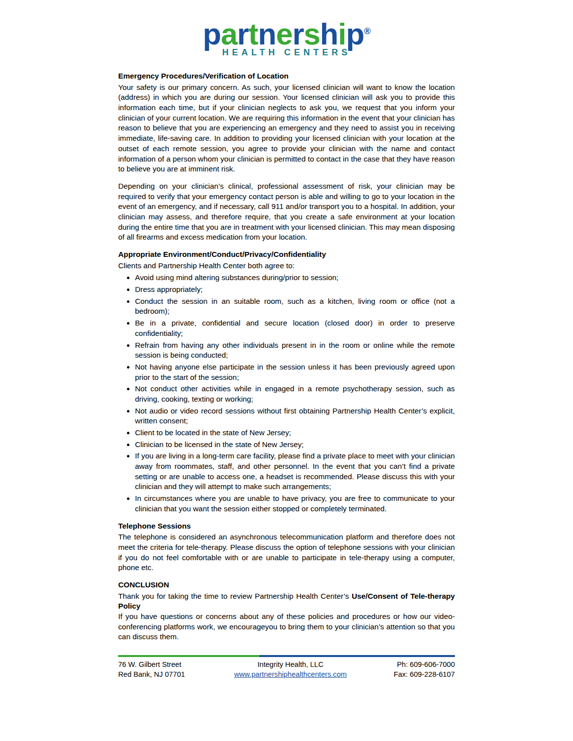partnership®
HEALTH CENTERS
Emergency Procedures/Verification of Location
Your safety is our primary concern. As such, your licensed clinician will want to know the location (address) in which you are during our session. Your licensed clinician will ask you to provide this information each time, but if your clinician neglects to ask you, we request that you inform your clinician of your current location. We are requiring this information in the event that your clinician has reason to believe that you are experiencing an emergency and they need to assist you in receiving immediate, life-saving care. In addition to providing your licensed clinician with your location at the outset of each remote session, you agree to provide your clinician with the name and contact information of a person whom your clinician is permitted to contact in the case that they have reason to believe you are at imminent risk.
Depending on your clinician’s clinical, professional assessment of risk, your clinician may be required to verify that your emergency contact person is able and willing to go to your location in the event of an emergency, and if necessary, call 911 and/or transport you to a hospital. In addition, your clinician may assess, and therefore require, that you create a safe environment at your location during the entire time that you are in treatment with your licensed clinician. This may mean disposing of all firearms and excess medication from your location.
Appropriate Environment/Conduct/Privacy/Confidentiality
Clients and Partnership Health Center both agree to:
Avoid using mind altering substances during/prior to session;
Dress appropriately;
Conduct the session in an suitable room, such as a kitchen, living room or office (not a bedroom);
Be in a private, confidential and secure location (closed door) in order to preserve confidentiality;
Refrain from having any other individuals present in in the room or online while the remote session is being conducted;
Not having anyone else participate in the session unless it has been previously agreed upon prior to the start of the session;
Not conduct other activities while in engaged in a remote psychotherapy session, such as driving, cooking, texting or working;
Not audio or video record sessions without first obtaining Partnership Health Center’s explicit, written consent;
Client to be located in the state of New Jersey;
Clinician to be licensed in the state of New Jersey;
If you are living in a long-term care facility, please find a private place to meet with your clinician away from roommates, staff, and other personnel. In the event that you can’t find a private setting or are unable to access one, a headset is recommended. Please discuss this with your clinician and they will attempt to make such arrangements;
In circumstances where you are unable to have privacy, you are free to communicate to your clinician that you want the session either stopped or completely terminated.
Telephone Sessions
The telephone is considered an asynchronous telecommunication platform and therefore does not meet the criteria for tele-therapy. Please discuss the option of telephone sessions with your clinician if you do not feel comfortable with or are unable to participate in tele-therapy using a computer, phone etc.
Conclusion
Thank you for taking the time to review Partnership Health Center’s Use/Consent of Tele-therapy Policy
If you have questions or concerns about any of these policies and procedures or how our video-conferencing platforms work, we encourageyou to bring them to your clinician’s attention so that you can discuss them.
| 76 W. Gilbert Street | Integrity Health, LLC | Ph: 609-606-7000 |
| Red Bank, NJ 07701 | www.partnershiphealthcenters.com | Fax: 609-228-6107 |